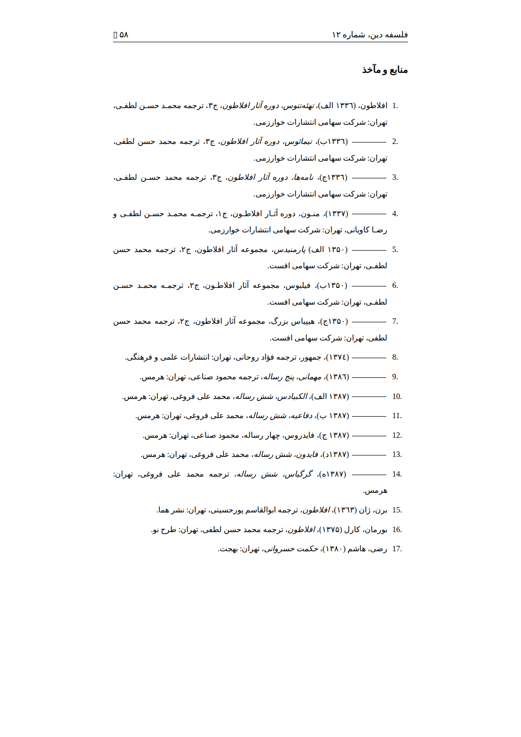فلسفه دین، شماره ۱۲
۵۸ ▯
منابع و مآخذ
افلاطون، (۱۳۳٦ الف)، تهئه‌تتوس، دوره آثار افلاطون، ج۳، ترجمه محمـد حسـن لطفـی، تهران: شرکت سهامی انتشارات خوارزمی.
(۱۳۳٦ب)، تیمائوس، دوره آثار افلاطون، ج۳، ترجمه محمد حسن لطفی، تهران: شرکت سهامی انتشارات خوارزمی.
(۱۳۳٦ج)، نامه‌ها، دوره آثار افلاطون، ج۳، ترجمه محمد حسـن لطفـی، تهران: شرکت سهامی انتشارات خوارزمی.
(۱۳۳۷)، منـون، دوره آثـار افلاطـون، ج۱، ترجمـه محمـد حسـن لطفـی و رضـا کاویانی، تهران: شرکت سهامی انتشارات خوارزمی.
(۱۳۵۰ الف) پارمنیدس، مجموعه آثار افلاطون، ج۲، ترجمه محمد حسن لطفـی، تهران: شرکت سهامی افست.
(۱۳۵۰ب)، فیلبوس، مجموعه آثار افلاطـون، ج۲، ترجمـه محمـد حسـن لطفـی، تهران: شرکت سهامی افست.
(۱۳۵۰ج)، هیپیاس بزرگ، مجموعه آثار افلاطون، ج۲، ترجمه محمد حسن لطفی، تهران: شرکت سهامی افست.
(۱۳۷٤)، جمهور، ترجمه فؤاد روحانی، تهران: انتشارات علمی و فرهنگی.
(۱۳۸٦)، مهمانی، پنج رساله، ترجمه محمود صناعی، تهران: هرمس.
(۱۳۸۷ الف)، الکبیادس، شش رساله، محمد علی فروغی، تهران: هرمس.
(۱۳۸۷ ب)، دفاعیه، شش رساله، محمد علی فروغی، تهران: هرمس.
(۱۳۸۷ ج)، فایدروس، چهار رساله، محمود صناعی، تهران: هرمس.
(۱۳۸۷د)، فایدون، شش رساله، محمد علی فروغی، تهران: هرمس.
(۱۳۸۷ه)، گرگیاس، شش رساله، ترجمه محمد علی فروغی، تهران: هرمس.
برن، ژان (۱۳٦۳)، افلاطون، ترجمه ابوالقاسم پورحسینی، تهران: نشر هما.
بورمان، کارل (۱۳۷۵)، افلاطون، ترجمه محمد حسن لطفی، تهران: طرح نو.
رضی، هاشم (۱۳۸۰)، حکمت خسروانی، تهران: بهجت.